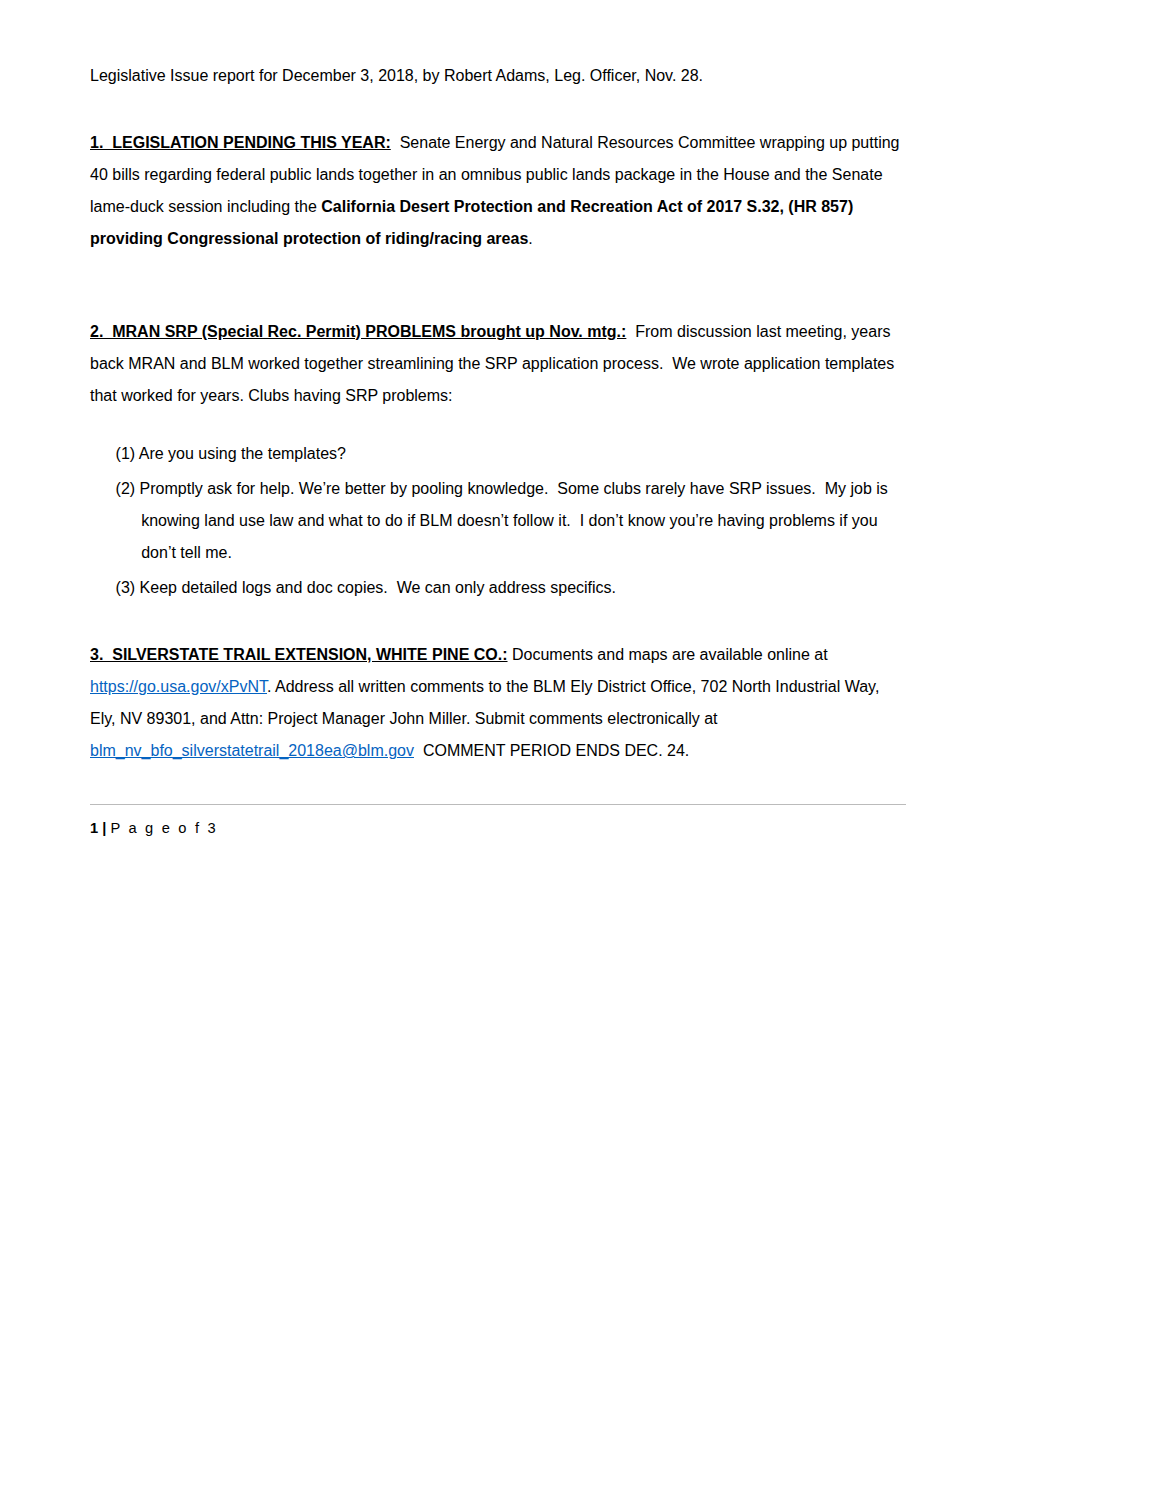Legislative Issue report for December 3, 2018, by Robert Adams, Leg. Officer, Nov. 28.
1. LEGISLATION PENDING THIS YEAR: Senate Energy and Natural Resources Committee wrapping up putting 40 bills regarding federal public lands together in an omnibus public lands package in the House and the Senate lame-duck session including the California Desert Protection and Recreation Act of 2017 S.32, (HR 857) providing Congressional protection of riding/racing areas.
2. MRAN SRP (Special Rec. Permit) PROBLEMS brought up Nov. mtg.: From discussion last meeting, years back MRAN and BLM worked together streamlining the SRP application process. We wrote application templates that worked for years. Clubs having SRP problems:
(1) Are you using the templates?
(2) Promptly ask for help. We’re better by pooling knowledge. Some clubs rarely have SRP issues. My job is knowing land use law and what to do if BLM doesn’t follow it. I don’t know you’re having problems if you don’t tell me.
(3) Keep detailed logs and doc copies. We can only address specifics.
3. SILVERSTATE TRAIL EXTENSION, WHITE PINE CO.: Documents and maps are available online at https://go.usa.gov/xPvNT. Address all written comments to the BLM Ely District Office, 702 North Industrial Way, Ely, NV 89301, and Attn: Project Manager John Miller. Submit comments electronically at blm_nv_bfo_silverstatetrail_2018ea@blm.gov COMMENT PERIOD ENDS DEC. 24.
1 | P a g e o f 3